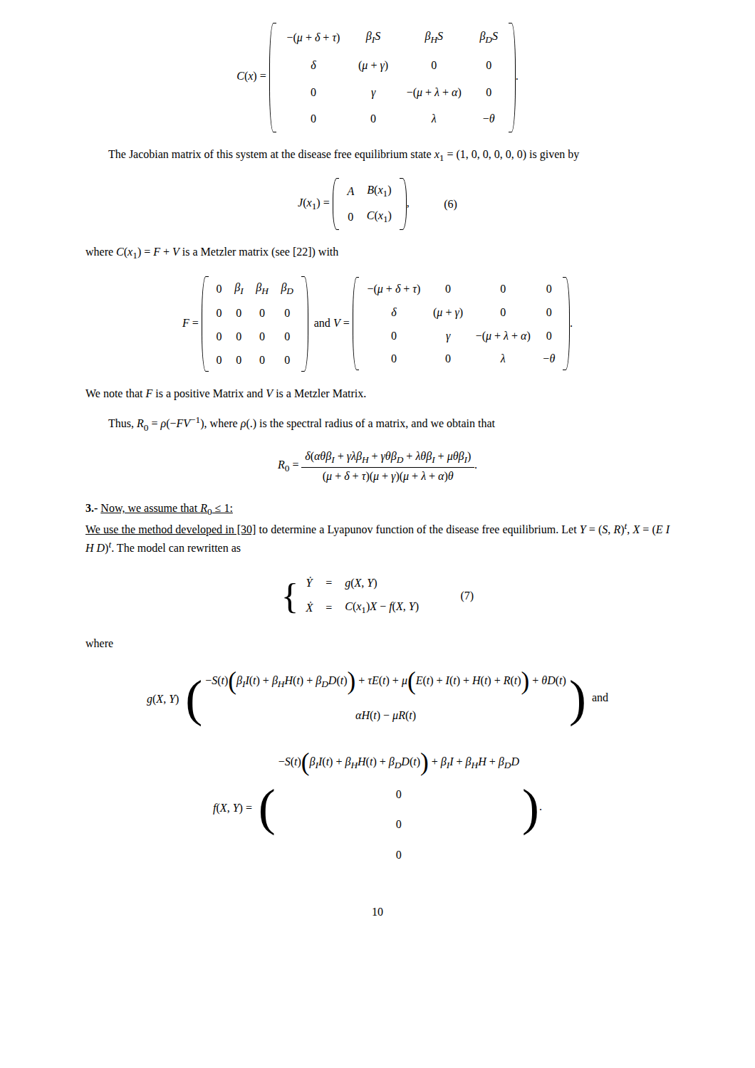C(x) =
| −( μ + δ + τ ) | β I S | β H S | β D S |
| δ | ( μ + γ ) | 0 | 0 |
| 0 | γ | −( μ + λ + α ) | 0 |
| 0 | 0 | λ | − θ |
.
The Jacobian matrix of this system at the disease free equilibrium state x1 = (1, 0, 0, 0, 0, 0) is given by
J(x1) =
| A | B ( x 1 ) |
| 0 | C ( x 1 ) |
, (6)
where C(x1) = F + V is a Metzler matrix (see [22]) with
F =
| 0 | β I | β H | β D |
| 0 | 0 | 0 | 0 |
| 0 | 0 | 0 | 0 |
| 0 | 0 | 0 | 0 |
and V =
| −( μ + δ + τ ) | 0 | 0 | 0 |
| δ | ( μ + γ ) | 0 | 0 |
| 0 | γ | −( μ + λ + α ) | 0 |
| 0 | 0 | λ | − θ |
.
We note that F is a positive Matrix and V is a Metzler Matrix.
Thus, R0 = ρ(−FV−1), where ρ(.) is the spectral radius of a matrix, and we obtain that
R0 = δ(αθβI + γλβH + γθβD + λθβI + μθβI) (μ + δ + τ)(μ + γ)(μ + λ + α)θ .
3.- Now, we assume that R0 ≤ 1:
We use the method developed in [30] to determine a Lyapunov function of the disease free equilibrium. Let Y = (S, R)t, X = (E I H D)t. The model can rewritten as
{
| Ẏ | = | g ( X , Y ) |
| Ẋ | = | C ( x 1 ) X − f ( X , Y ) |
(7)
where
g(X, Y) (
−S(t)(βII(t) + βHH(t) + βDD(t)) + τE(t) + μ(E(t) + I(t) + H(t) + R(t)) + θD(t)
αH(t) − μR(t)
) and
f(X, Y) = (
−S(t)(βII(t) + βHH(t) + βDD(t)) + βII + βHH + βDD
0
0
0
).
10